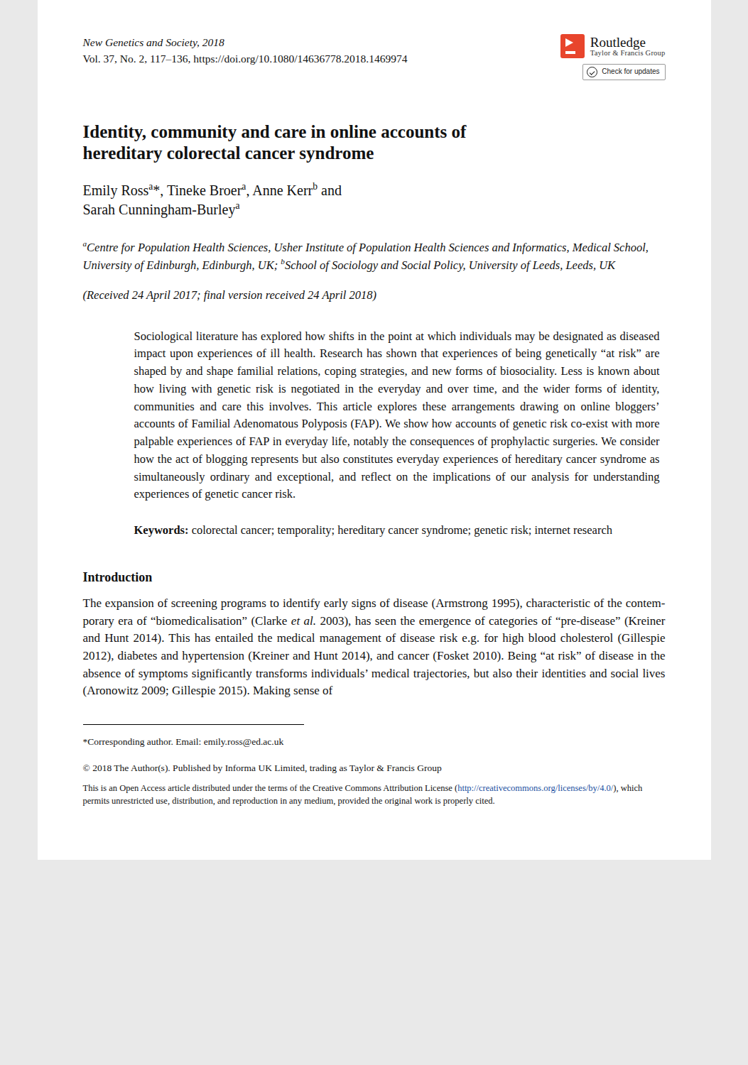New Genetics and Society, 2018
Vol. 37, No. 2, 117–136, https://doi.org/10.1080/14636778.2018.1469974
RoutledgeTaylor & Francis Group
Check for updates
Identity, community and care in online accounts of
hereditary colorectal cancer syndrome
Emily Rossa*, Tineke Broera, Anne Kerrb and
Sarah Cunningham-Burleya
aCentre for Population Health Sciences, Usher Institute of Population Health Sciences and Informatics, Medical School, University of Edinburgh, Edinburgh, UK; bSchool of Sociology and Social Policy, University of Leeds, Leeds, UK
(Received 24 April 2017; final version received 24 April 2018)
Sociological literature has explored how shifts in the point at which individuals may be designated as diseased impact upon experiences of ill health. Research has shown that experiences of being genetically “at risk” are shaped by and shape familial relations, coping strategies, and new forms of biosociality. Less is known about how living with genetic risk is negotiated in the everyday and over time, and the wider forms of identity, communities and care this involves. This article explores these arrangements drawing on online bloggers’ accounts of Familial Adenomatous Polyposis (FAP). We show how accounts of genetic risk co-exist with more palpable experiences of FAP in everyday life, notably the consequences of prophylactic surgeries. We consider how the act of blogging represents but also constitutes everyday experiences of hereditary cancer syndrome as simultaneously ordinary and exceptional, and reflect on the implications of our analysis for understanding experiences of genetic cancer risk.
Keywords: colorectal cancer; temporality; hereditary cancer syndrome; genetic risk; internet research
Introduction
The expansion of screening programs to identify early signs of disease (Armstrong 1995), characteristic of the contemporary era of “biomedicalisation” (Clarke et al. 2003), has seen the emergence of categories of “pre-disease” (Kreiner and Hunt 2014). This has entailed the medical management of disease risk e.g. for high blood cholesterol (Gillespie 2012), diabetes and hypertension (Kreiner and Hunt 2014), and cancer (Fosket 2010). Being “at risk” of disease in the absence of symptoms significantly transforms individuals’ medical trajectories, but also their identities and social lives (Aronowitz 2009; Gillespie 2015). Making sense of
*Corresponding author. Email: emily.ross@ed.ac.uk
© 2018 The Author(s). Published by Informa UK Limited, trading as Taylor & Francis Group
This is an Open Access article distributed under the terms of the Creative Commons Attribution License (http://creativecommons.org/licenses/by/4.0/), which permits unrestricted use, distribution, and reproduction in any medium, provided the original work is properly cited.